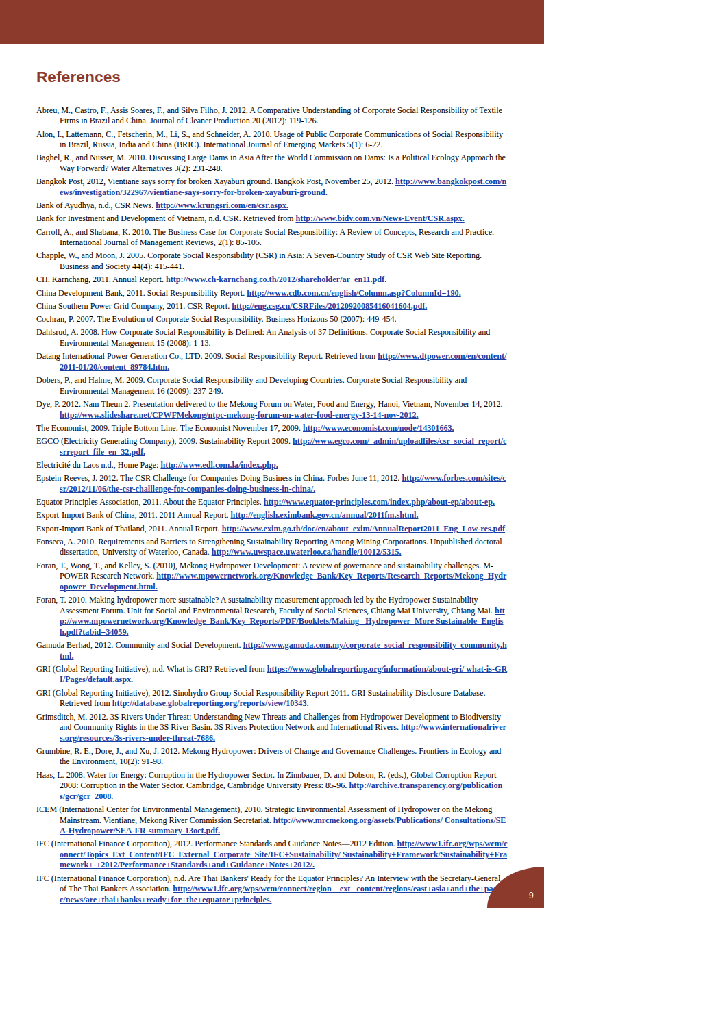References
Abreu, M., Castro, F., Assis Soares, F., and Silva Filho, J. 2012. A Comparative Understanding of Corporate Social Responsibility of Textile Firms in Brazil and China. Journal of Cleaner Production 20 (2012): 119-126.
Alon, I., Lattemann, C., Fetscherin, M., Li, S., and Schneider, A. 2010. Usage of Public Corporate Communications of Social Responsibility in Brazil, Russia, India and China (BRIC). International Journal of Emerging Markets 5(1): 6-22.
Baghel, R., and Nüsser, M. 2010. Discussing Large Dams in Asia After the World Commission on Dams: Is a Political Ecology Approach the Way Forward? Water Alternatives 3(2): 231-248.
Bangkok Post, 2012, Vientiane says sorry for broken Xayaburi ground. Bangkok Post, November 25, 2012. http://www.bangkokpost.com/news/investigation/322967/vientiane-says-sorry-for-broken-xayaburi-ground.
Bank of Ayudhya, n.d., CSR News. http://www.krungsri.com/en/csr.aspx.
Bank for Investment and Development of Vietnam, n.d. CSR. Retrieved from http://www.bidv.com.vn/News-Event/CSR.aspx.
Carroll, A., and Shabana, K. 2010. The Business Case for Corporate Social Responsibility: A Review of Concepts, Research and Practice. International Journal of Management Reviews, 2(1): 85-105.
Chapple, W., and Moon, J. 2005. Corporate Social Responsibility (CSR) in Asia: A Seven-Country Study of CSR Web Site Reporting. Business and Society 44(4): 415-441.
CH. Karnchang, 2011. Annual Report. http://www.ch-karnchang.co.th/2012/shareholder/ar_en11.pdf.
China Development Bank, 2011. Social Responsibility Report. http://www.cdb.com.cn/english/Column.asp?ColumnId=190.
China Southern Power Grid Company, 2011. CSR Report. http://eng.csg.cn/CSRFiles/20120920085416041604.pdf.
Cochran, P. 2007. The Evolution of Corporate Social Responsibility. Business Horizons 50 (2007): 449-454.
Dahlsrud, A. 2008. How Corporate Social Responsibility is Defined: An Analysis of 37 Definitions. Corporate Social Responsibility and Environmental Management 15 (2008): 1-13.
Datang International Power Generation Co., LTD. 2009. Social Responsibility Report. Retrieved from http://www.dtpower.com/en/content/2011-01/20/content_89784.htm.
Dobers, P., and Halme, M. 2009. Corporate Social Responsibility and Developing Countries. Corporate Social Responsibility and Environmental Management 16 (2009): 237-249.
Dye, P. 2012. Nam Theun 2. Presentation delivered to the Mekong Forum on Water, Food and Energy, Hanoi, Vietnam, November 14, 2012. http://www.slideshare.net/CPWFMekong/ntpc-mekong-forum-on-water-food-energy-13-14-nov-2012.
The Economist, 2009. Triple Bottom Line. The Economist November 17, 2009. http://www.economist.com/node/14301663.
EGCO (Electricity Generating Company), 2009. Sustainability Report 2009. http://www.egco.com/_admin/uploadfiles/csr_social_report/csrreport_file_en_32.pdf.
Electricité du Laos n.d., Home Page: http://www.edl.com.la/index.php.
Epstein-Reeves, J. 2012. The CSR Challenge for Companies Doing Business in China. Forbes June 11, 2012. http://www.forbes.com/sites/csr/2012/11/06/the-csr-challlenge-for-companies-doing-business-in-china/.
Equator Principles Association, 2011. About the Equator Principles. http://www.equator-principles.com/index.php/about-ep/about-ep.
Export-Import Bank of China, 2011. 2011 Annual Report. http://english.eximbank.gov.cn/annual/2011fm.shtml.
Export-Import Bank of Thailand, 2011. Annual Report. http://www.exim.go.th/doc/en/about_exim/AnnualReport2011_Eng_Low-res.pdf.
Fonseca, A. 2010. Requirements and Barriers to Strengthening Sustainability Reporting Among Mining Corporations. Unpublished doctoral dissertation, University of Waterloo, Canada. http://www.uwspace.uwaterloo.ca/handle/10012/5315.
Foran, T., Wong, T., and Kelley, S. (2010), Mekong Hydropower Development: A review of governance and sustainability challenges. M-POWER Research Network. http://www.mpowernetwork.org/Knowledge_Bank/Key_Reports/Research_Reports/Mekong_Hydropower_Development.html.
Foran, T. 2010. Making hydropower more sustainable? A sustainability measurement approach led by the Hydropower Sustainability Assessment Forum. Unit for Social and Environmental Research, Faculty of Social Sciences, Chiang Mai University, Chiang Mai. http://www.mpowernetwork.org/Knowledge_Bank/Key_Reports/PDF/Booklets/Making_ Hydropower_More Sustainable_English.pdf?tabid=34059.
Gamuda Berhad, 2012. Community and Social Development. http://www.gamuda.com.my/corporate_social_responsibility_community.html.
GRI (Global Reporting Initiative), n.d. What is GRI? Retrieved from https://www.globalreporting.org/information/about-gri/ what-is-GRI/Pages/default.aspx.
GRI (Global Reporting Initiative), 2012. Sinohydro Group Social Responsibility Report 2011. GRI Sustainability Disclosure Database. Retrieved from http://database.globalreporting.org/reports/view/10343.
Grimsditch, M. 2012. 3S Rivers Under Threat: Understanding New Threats and Challenges from Hydropower Development to Biodiversity and Community Rights in the 3S River Basin. 3S Rivers Protection Network and International Rivers. http://www.internationalrivers.org/resources/3s-rivers-under-threat-7686.
Grumbine, R. E., Dore, J., and Xu, J. 2012. Mekong Hydropower: Drivers of Change and Governance Challenges. Frontiers in Ecology and the Environment, 10(2): 91-98.
Haas, L. 2008. Water for Energy: Corruption in the Hydropower Sector. In Zinnbauer, D. and Dobson, R. (eds.), Global Corruption Report 2008: Corruption in the Water Sector. Cambridge, Cambridge University Press: 85-96. http://archive.transparency.org/publications/gcr/gcr_2008.
ICEM (International Center for Environmental Management), 2010. Strategic Environmental Assessment of Hydropower on the Mekong Mainstream. Vientiane, Mekong River Commission Secretariat. http://www.mrcmekong.org/assets/Publications/ Consultations/SEA-Hydropower/SEA-FR-summary-13oct.pdf.
IFC (International Finance Corporation), 2012. Performance Standards and Guidance Notes—2012 Edition. http://www1.ifc.org/wps/wcm/connect/Topics_Ext_Content/IFC_External_Corporate_Site/IFC+Sustainability/ Sustainability+Framework/Sustainability+Framework+-+2012/Performance+Standards+and+Guidance+Notes+2012/.
IFC (International Finance Corporation), n.d. Are Thai Bankers' Ready for the Equator Principles? An Interview with the Secretary-General of The Thai Bankers Association. http://www1.ifc.org/wps/wcm/connect/region__ext_ content/regions/east+asia+and+the+pacific/news/are+thai+banks+ready+for+the+equator+principles.
9